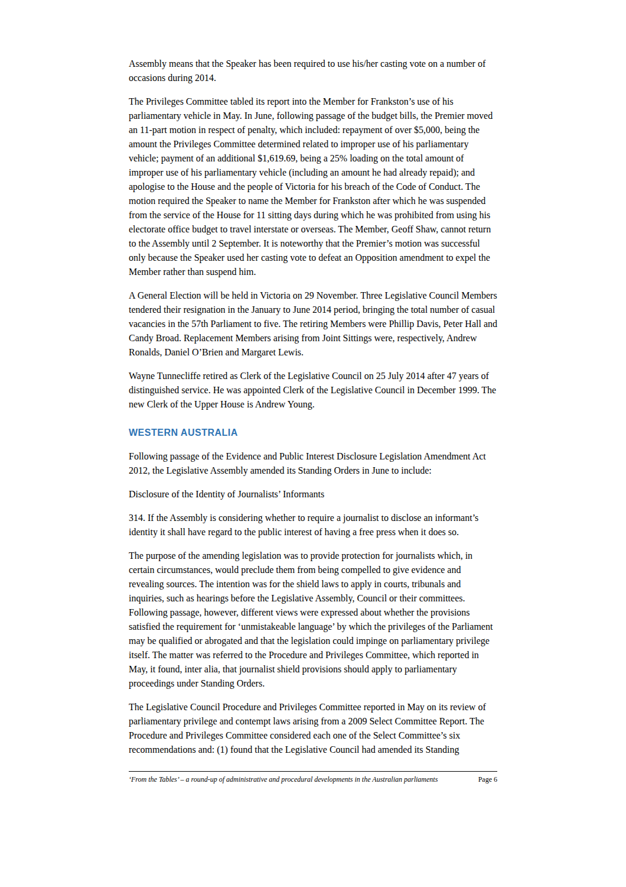Assembly means that the Speaker has been required to use his/her casting vote on a number of occasions during 2014.
The Privileges Committee tabled its report into the Member for Frankston’s use of his parliamentary vehicle in May. In June, following passage of the budget bills, the Premier moved an 11-part motion in respect of penalty, which included: repayment of over $5,000, being the amount the Privileges Committee determined related to improper use of his parliamentary vehicle; payment of an additional $1,619.69, being a 25% loading on the total amount of improper use of his parliamentary vehicle (including an amount he had already repaid); and apologise to the House and the people of Victoria for his breach of the Code of Conduct. The motion required the Speaker to name the Member for Frankston after which he was suspended from the service of the House for 11 sitting days during which he was prohibited from using his electorate office budget to travel interstate or overseas. The Member, Geoff Shaw, cannot return to the Assembly until 2 September. It is noteworthy that the Premier’s motion was successful only because the Speaker used her casting vote to defeat an Opposition amendment to expel the Member rather than suspend him.
A General Election will be held in Victoria on 29 November. Three Legislative Council Members tendered their resignation in the January to June 2014 period, bringing the total number of casual vacancies in the 57th Parliament to five. The retiring Members were Phillip Davis, Peter Hall and Candy Broad. Replacement Members arising from Joint Sittings were, respectively, Andrew Ronalds, Daniel O’Brien and Margaret Lewis.
Wayne Tunnecliffe retired as Clerk of the Legislative Council on 25 July 2014 after 47 years of distinguished service. He was appointed Clerk of the Legislative Council in December 1999. The new Clerk of the Upper House is Andrew Young.
WESTERN AUSTRALIA
Following passage of the Evidence and Public Interest Disclosure Legislation Amendment Act 2012, the Legislative Assembly amended its Standing Orders in June to include:
Disclosure of the Identity of Journalists’ Informants
314. If the Assembly is considering whether to require a journalist to disclose an informant’s identity it shall have regard to the public interest of having a free press when it does so.
The purpose of the amending legislation was to provide protection for journalists which, in certain circumstances, would preclude them from being compelled to give evidence and revealing sources. The intention was for the shield laws to apply in courts, tribunals and inquiries, such as hearings before the Legislative Assembly, Council or their committees. Following passage, however, different views were expressed about whether the provisions satisfied the requirement for ‘unmistakeable language’ by which the privileges of the Parliament may be qualified or abrogated and that the legislation could impinge on parliamentary privilege itself. The matter was referred to the Procedure and Privileges Committee, which reported in May, it found, inter alia, that journalist shield provisions should apply to parliamentary proceedings under Standing Orders.
The Legislative Council Procedure and Privileges Committee reported in May on its review of parliamentary privilege and contempt laws arising from a 2009 Select Committee Report. The Procedure and Privileges Committee considered each one of the Select Committee’s six recommendations and: (1) found that the Legislative Council had amended its Standing
‘From the Tables’ – a round-up of administrative and procedural developments in the Australian parliaments Page 6